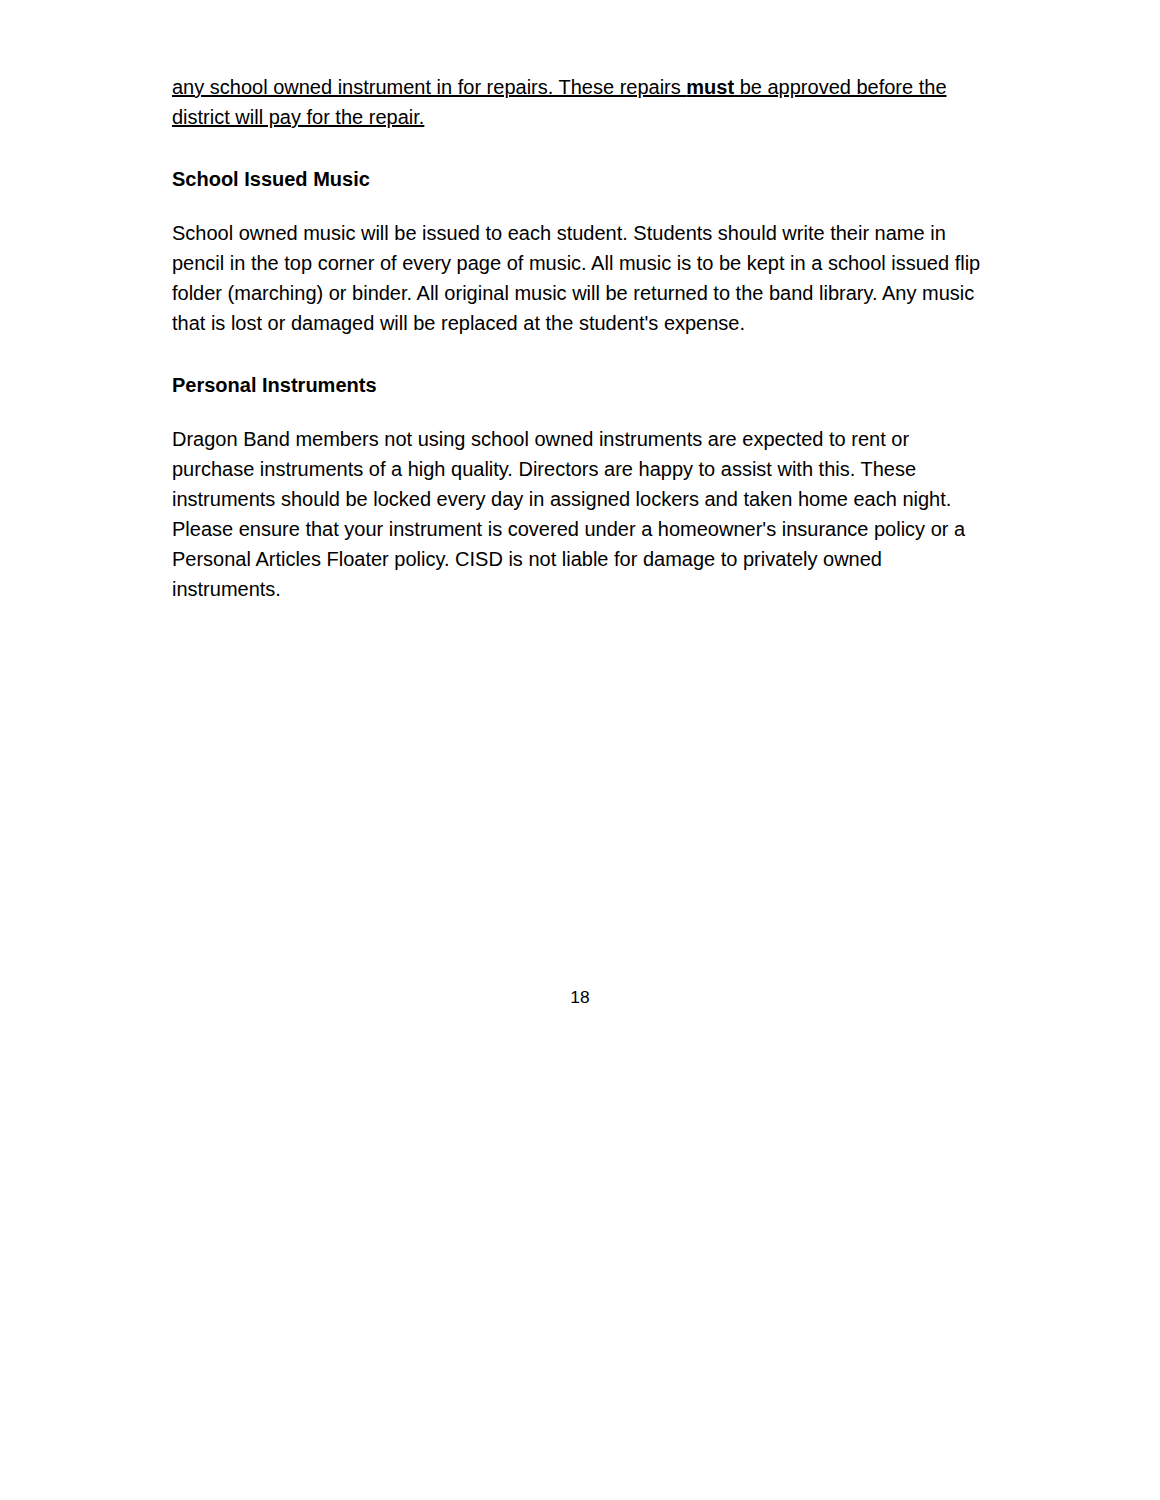any school owned instrument in for repairs. These repairs must be approved before the district will pay for the repair.
School Issued Music
School owned music will be issued to each student. Students should write their name in pencil in the top corner of every page of music. All music is to be kept in a school issued flip folder (marching) or binder. All original music will be returned to the band library. Any music that is lost or damaged will be replaced at the student's expense.
Personal Instruments
Dragon Band members not using school owned instruments are expected to rent or purchase instruments of a high quality. Directors are happy to assist with this. These instruments should be locked every day in assigned lockers and taken home each night. Please ensure that your instrument is covered under a homeowner's insurance policy or a Personal Articles Floater policy. CISD is not liable for damage to privately owned instruments.
18